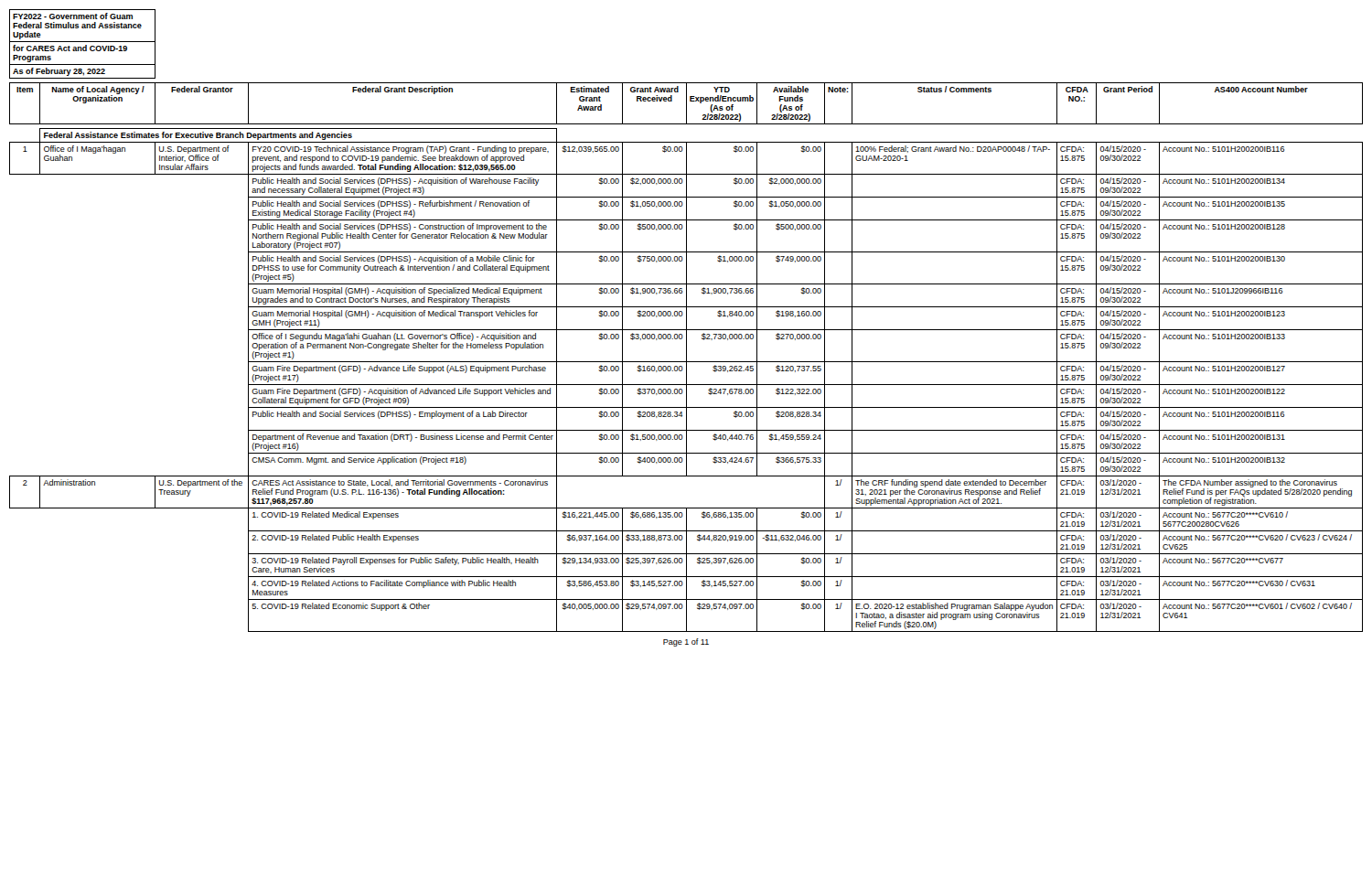| FY2022 - Government of Guam Federal Stimulus and Assistance Update | | | | | | | | | |
| for CARES Act and COVID-19 Programs | | | | | | | | | |
| As of February 28, 2022 | | | | | | | | | |
| Item | Name of Local Agency / Organization | Federal Grantor | Federal Grant Description | Estimated Grant Award | Grant Award Received | YTD Expend/Encumb (As of 2/28/2022) | Available Funds (As of 2/28/2022) | Note: | Status / Comments | CFDA NO.: | Grant Period | AS400 Account Number |
| | Federal Assistance Estimates for Executive Branch Departments and Agencies | | | | | | | | | |
| 1 | Office of I Maga'hagan Guahan | U.S. Department of Interior, Office of Insular Affairs | FY20 COVID-19 Technical Assistance Program (TAP) Grant - Funding to prepare, prevent, and respond to COVID-19 pandemic. See breakdown of approved projects and funds awarded. Total Funding Allocation: $12,039,565.00 | $12,039,565.00 | $0.00 | $0.00 | $0.00 | | 100% Federal; Grant Award No.: D20AP00048 / TAP-GUAM-2020-1 | CFDA: 15.875 | 04/15/2020 - 09/30/2022 | Account No.: 5101H200200IB116 |
| | | | Public Health and Social Services (DPHSS) - Acquisition of Warehouse Facility and necessary Collateral Equipmet (Project #3) | $0.00 | $2,000,000.00 | $0.00 | $2,000,000.00 | | | CFDA: 15.875 | 04/15/2020 - 09/30/2022 | Account No.: 5101H200200IB134 |
| | | | Public Health and Social Services (DPHSS) - Refurbishment / Renovation of Existing Medical Storage Facility (Project #4) | $0.00 | $1,050,000.00 | $0.00 | $1,050,000.00 | | | CFDA: 15.875 | 04/15/2020 - 09/30/2022 | Account No.: 5101H200200IB135 |
| | | | Public Health and Social Services (DPHSS) - Construction of Improvement to the Northern Regional Public Health Center for Generator Relocation & New Modular Laboratory (Project #07) | $0.00 | $500,000.00 | $0.00 | $500,000.00 | | | CFDA: 15.875 | 04/15/2020 - 09/30/2022 | Account No.: 5101H200200IB128 |
| | | | Public Health and Social Services (DPHSS) - Acquisition of a Mobile Clinic for DPHSS to use for Community Outreach & Intervention / and Collateral Equipment (Project #5) | $0.00 | $750,000.00 | $1,000.00 | $749,000.00 | | | CFDA: 15.875 | 04/15/2020 - 09/30/2022 | Account No.: 5101H200200IB130 |
| | | | Guam Memorial Hospital (GMH) - Acquisition of Specialized Medical Equipment Upgrades and to Contract Doctor's Nurses, and Respiratory Therapists | $0.00 | $1,900,736.66 | $1,900,736.66 | $0.00 | | | CFDA: 15.875 | 04/15/2020 - 09/30/2022 | Account No.: 5101J209966IB116 |
| | | | Guam Memorial Hospital (GMH) - Acquisition of Medical Transport Vehicles for GMH (Project #11) | $0.00 | $200,000.00 | $1,840.00 | $198,160.00 | | | CFDA: 15.875 | 04/15/2020 - 09/30/2022 | Account No.: 5101H200200IB123 |
| | | | Office of I Segundu Maga'lahi Guahan (Lt. Governor's Office) - Acquisition and Operation of a Permanent Non-Congregate Shelter for the Homeless Population (Project #1) | $0.00 | $3,000,000.00 | $2,730,000.00 | $270,000.00 | | | CFDA: 15.875 | 04/15/2020 - 09/30/2022 | Account No.: 5101H200200IB133 |
| | | | Guam Fire Department (GFD) - Advance Life Suppot (ALS) Equipment Purchase (Project #17) | $0.00 | $160,000.00 | $39,262.45 | $120,737.55 | | | CFDA: 15.875 | 04/15/2020 - 09/30/2022 | Account No.: 5101H200200IB127 |
| | | | Guam Fire Department (GFD) - Acquisition of Advanced Life Support Vehicles and Collateral Equipment for GFD (Project #09) | $0.00 | $370,000.00 | $247,678.00 | $122,322.00 | | | CFDA: 15.875 | 04/15/2020 - 09/30/2022 | Account No.: 5101H200200IB122 |
| | | | Public Health and Social Services (DPHSS) - Employment of a Lab Director | $0.00 | $208,828.34 | $0.00 | $208,828.34 | | | CFDA: 15.875 | 04/15/2020 - 09/30/2022 | Account No.: 5101H200200IB116 |
| | | | Department of Revenue and Taxation (DRT) - Business License and Permit Center (Project #16) | $0.00 | $1,500,000.00 | $40,440.76 | $1,459,559.24 | | | CFDA: 15.875 | 04/15/2020 - 09/30/2022 | Account No.: 5101H200200IB131 |
| | | | CMSA Comm. Mgmt. and Service Application (Project #18) | $0.00 | $400,000.00 | $33,424.67 | $366,575.33 | | | CFDA: 15.875 | 04/15/2020 - 09/30/2022 | Account No.: 5101H200200IB132 |
| 2 | Administration | U.S. Department of the Treasury | CARES Act Assistance to State, Local, and Territorial Governments - Coronavirus Relief Fund Program (U.S. P.L. 116-136) - Total Funding Allocation: $117,968,257.80 | | | | | 1/ | The CRF funding spend date extended to December 31, 2021 per the Coronavirus Response and Relief Supplemental Appropriation Act of 2021. | CFDA: 21.019 | 03/1/2020 - 12/31/2021 | The CFDA Number assigned to the Coronavirus Relief Fund is per FAQs updated 5/28/2020 pending completion of registration. |
| | | | 1. COVID-19 Related Medical Expenses | $16,221,445.00 | $6,686,135.00 | $6,686,135.00 | $0.00 | 1/ | | CFDA: 21.019 | 03/1/2020 - 12/31/2021 | Account No.: 5677C20****CV610 / 5677C200280CV626 |
| | | | 2. COVID-19 Related Public Health Expenses | $6,937,164.00 | $33,188,873.00 | $44,820,919.00 | -$11,632,046.00 | 1/ | | CFDA: 21.019 | 03/1/2020 - 12/31/2021 | Account No.: 5677C20****CV620 / CV623 / CV624 / CV625 |
| | | | 3. COVID-19 Related Payroll Expenses for Public Safety, Public Health, Health Care, Human Services | $29,134,933.00 | $25,397,626.00 | $25,397,626.00 | $0.00 | 1/ | | CFDA: 21.019 | 03/1/2020 - 12/31/2021 | Account No.: 5677C20****CV677 |
| | | | 4. COVID-19 Related Actions to Facilitate Compliance with Public Health Measures | $3,586,453.80 | $3,145,527.00 | $3,145,527.00 | $0.00 | 1/ | | CFDA: 21.019 | 03/1/2020 - 12/31/2021 | Account No.: 5677C20****CV630 / CV631 |
| | | | 5. COVID-19 Related Economic Support & Other | $40,005,000.00 | $29,574,097.00 | $29,574,097.00 | $0.00 | 1/ | E.O. 2020-12 established Prugraman Salappe Ayudon I Taotao, a disaster aid program using Coronavirus Relief Funds ($20.0M) | CFDA: 21.019 | 03/1/2020 - 12/31/2021 | Account No.: 5677C20****CV601 / CV602 / CV640 / CV641 |
Page 1 of 11